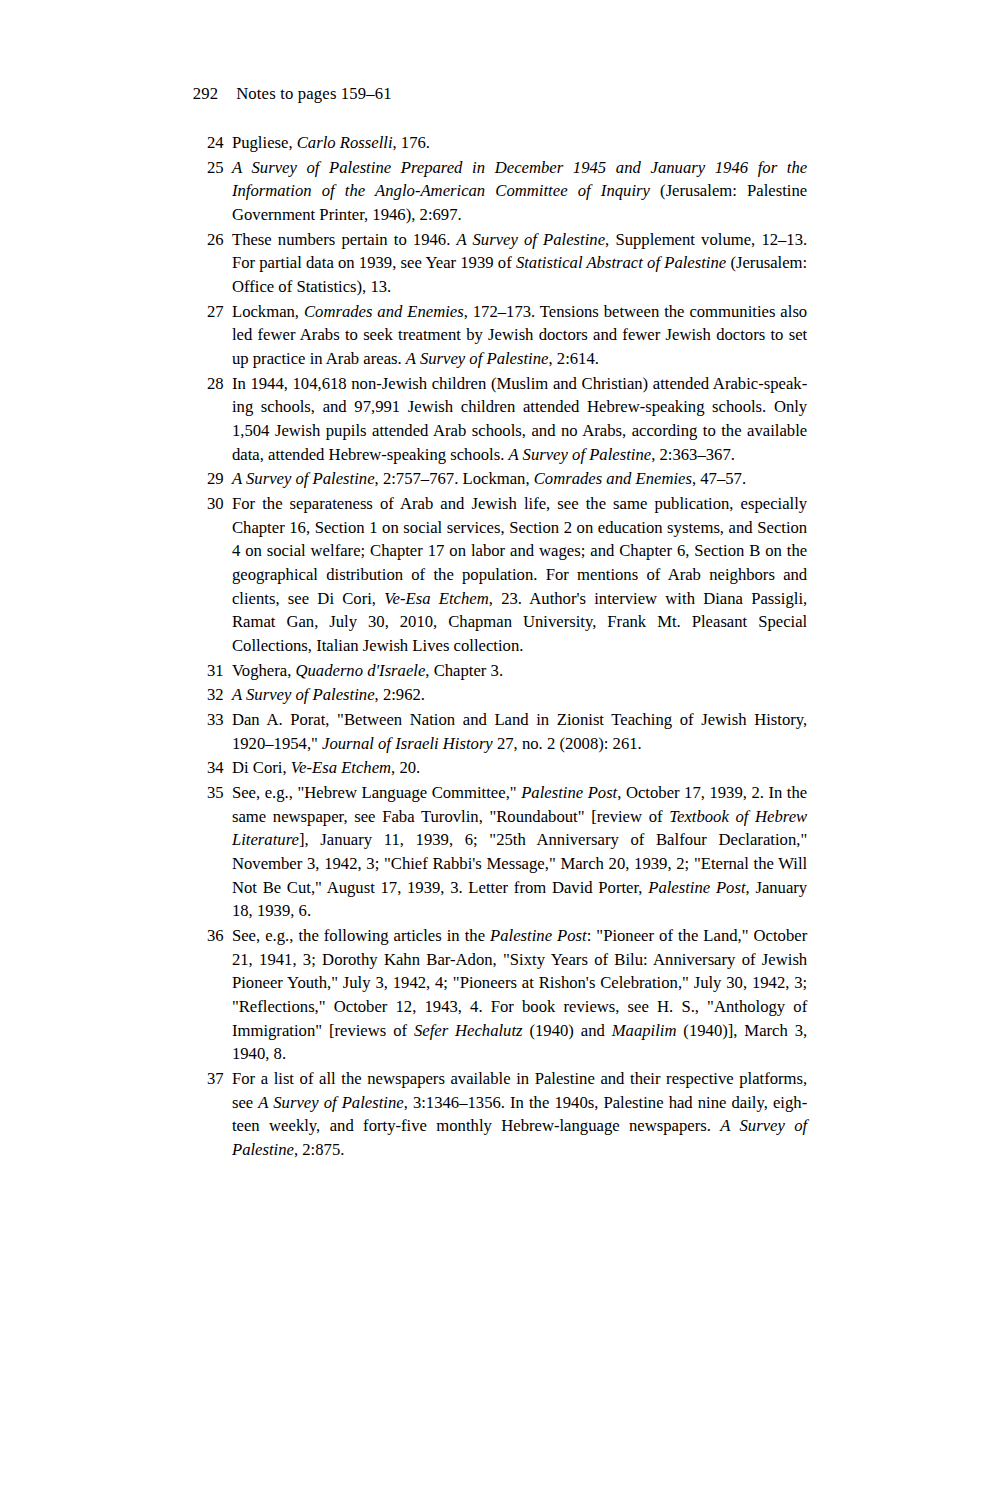292 Notes to pages 159–61
24 Pugliese, Carlo Rosselli, 176.
25 A Survey of Palestine Prepared in December 1945 and January 1946 for the Information of the Anglo-American Committee of Inquiry (Jerusalem: Palestine Government Printer, 1946), 2:697.
26 These numbers pertain to 1946. A Survey of Palestine, Supplement volume, 12–13. For partial data on 1939, see Year 1939 of Statistical Abstract of Palestine (Jerusalem: Office of Statistics), 13.
27 Lockman, Comrades and Enemies, 172–173. Tensions between the communities also led fewer Arabs to seek treatment by Jewish doctors and fewer Jewish doctors to set up practice in Arab areas. A Survey of Palestine, 2:614.
28 In 1944, 104,618 non-Jewish children (Muslim and Christian) attended Arabic-speaking schools, and 97,991 Jewish children attended Hebrew-speaking schools. Only 1,504 Jewish pupils attended Arab schools, and no Arabs, according to the available data, attended Hebrew-speaking schools. A Survey of Palestine, 2:363–367.
29 A Survey of Palestine, 2:757–767. Lockman, Comrades and Enemies, 47–57.
30 For the separateness of Arab and Jewish life, see the same publication, especially Chapter 16, Section 1 on social services, Section 2 on education systems, and Section 4 on social welfare; Chapter 17 on labor and wages; and Chapter 6, Section B on the geographical distribution of the population. For mentions of Arab neighbors and clients, see Di Cori, Ve-Esa Etchem, 23. Author's interview with Diana Passigli, Ramat Gan, July 30, 2010, Chapman University, Frank Mt. Pleasant Special Collections, Italian Jewish Lives collection.
31 Voghera, Quaderno d'Israele, Chapter 3.
32 A Survey of Palestine, 2:962.
33 Dan A. Porat, "Between Nation and Land in Zionist Teaching of Jewish History, 1920–1954," Journal of Israeli History 27, no. 2 (2008): 261.
34 Di Cori, Ve-Esa Etchem, 20.
35 See, e.g., "Hebrew Language Committee," Palestine Post, October 17, 1939, 2. In the same newspaper, see Faba Turovlin, "Roundabout" [review of Textbook of Hebrew Literature], January 11, 1939, 6; "25th Anniversary of Balfour Declaration," November 3, 1942, 3; "Chief Rabbi's Message," March 20, 1939, 2; "Eternal the Will Not Be Cut," August 17, 1939, 3. Letter from David Porter, Palestine Post, January 18, 1939, 6.
36 See, e.g., the following articles in the Palestine Post: "Pioneer of the Land," October 21, 1941, 3; Dorothy Kahn Bar-Adon, "Sixty Years of Bilu: Anniversary of Jewish Pioneer Youth," July 3, 1942, 4; "Pioneers at Rishon's Celebration," July 30, 1942, 3; "Reflections," October 12, 1943, 4. For book reviews, see H. S., "Anthology of Immigration" [reviews of Sefer Hechalutz (1940) and Maapilim (1940)], March 3, 1940, 8.
37 For a list of all the newspapers available in Palestine and their respective platforms, see A Survey of Palestine, 3:1346–1356. In the 1940s, Palestine had nine daily, eighteen weekly, and forty-five monthly Hebrew-language newspapers. A Survey of Palestine, 2:875.